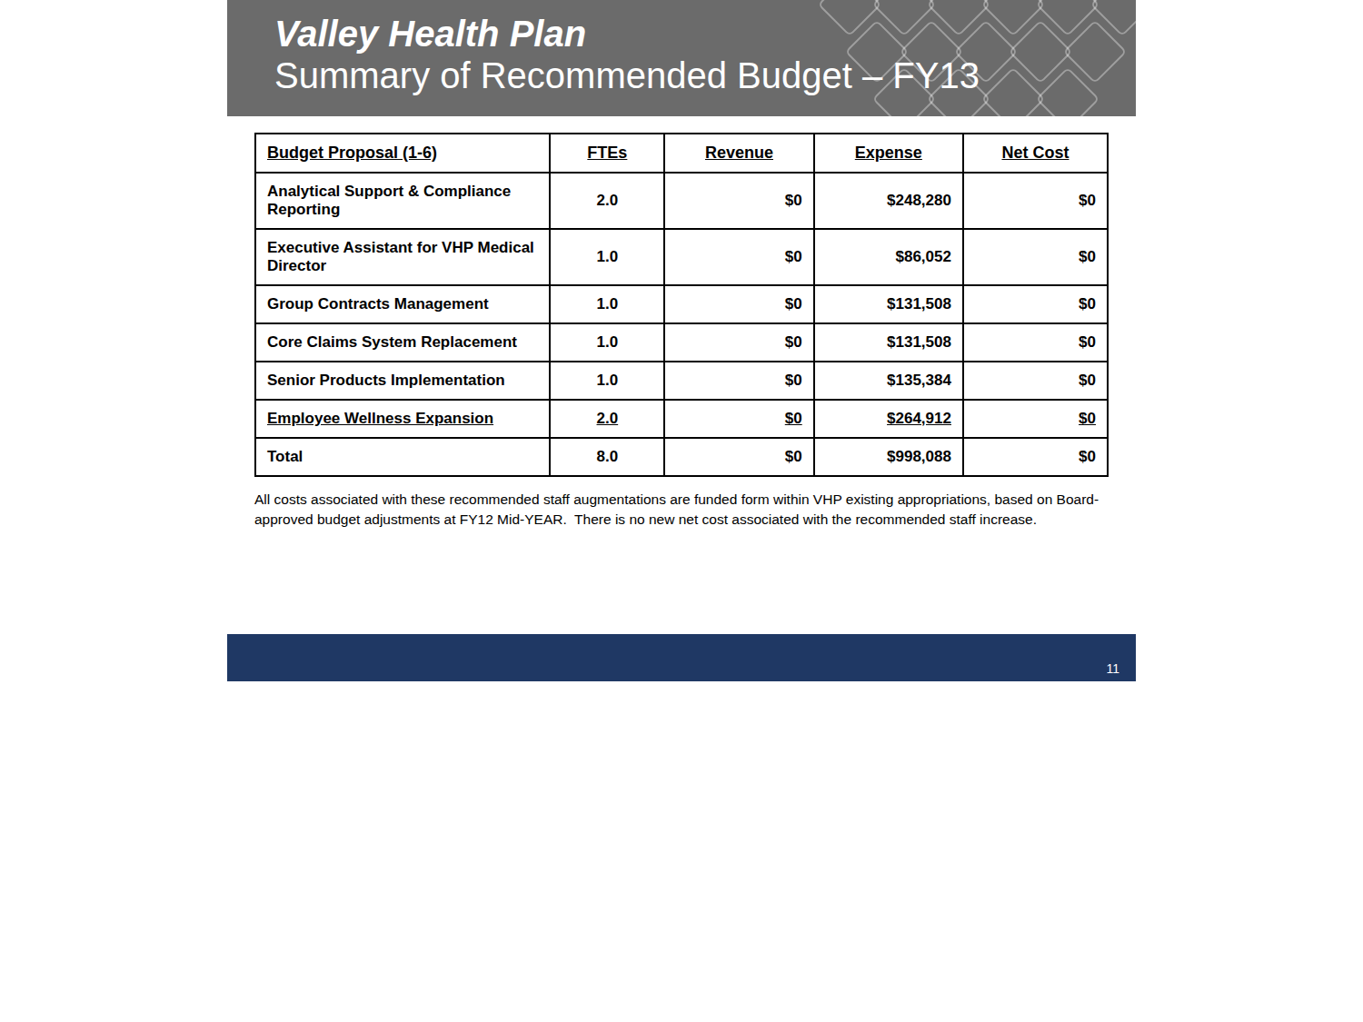Valley Health Plan
Summary of Recommended Budget – FY13
| Budget Proposal (1-6) | FTEs | Revenue | Expense | Net Cost |
| --- | --- | --- | --- | --- |
| Analytical Support & Compliance Reporting | 2.0 | $0 | $248,280 | $0 |
| Executive Assistant for VHP Medical Director | 1.0 | $0 | $86,052 | $0 |
| Group Contracts Management | 1.0 | $0 | $131,508 | $0 |
| Core Claims System Replacement | 1.0 | $0 | $131,508 | $0 |
| Senior Products Implementation | 1.0 | $0 | $135,384 | $0 |
| Employee Wellness Expansion | 2.0 | $0 | $264,912 | $0 |
| Total | 8.0 | $0 | $998,088 | $0 |
All costs associated with these recommended staff augmentations are funded form within VHP existing appropriations, based on Board-approved budget adjustments at FY12 Mid-YEAR. There is no new net cost associated with the recommended staff increase.
11